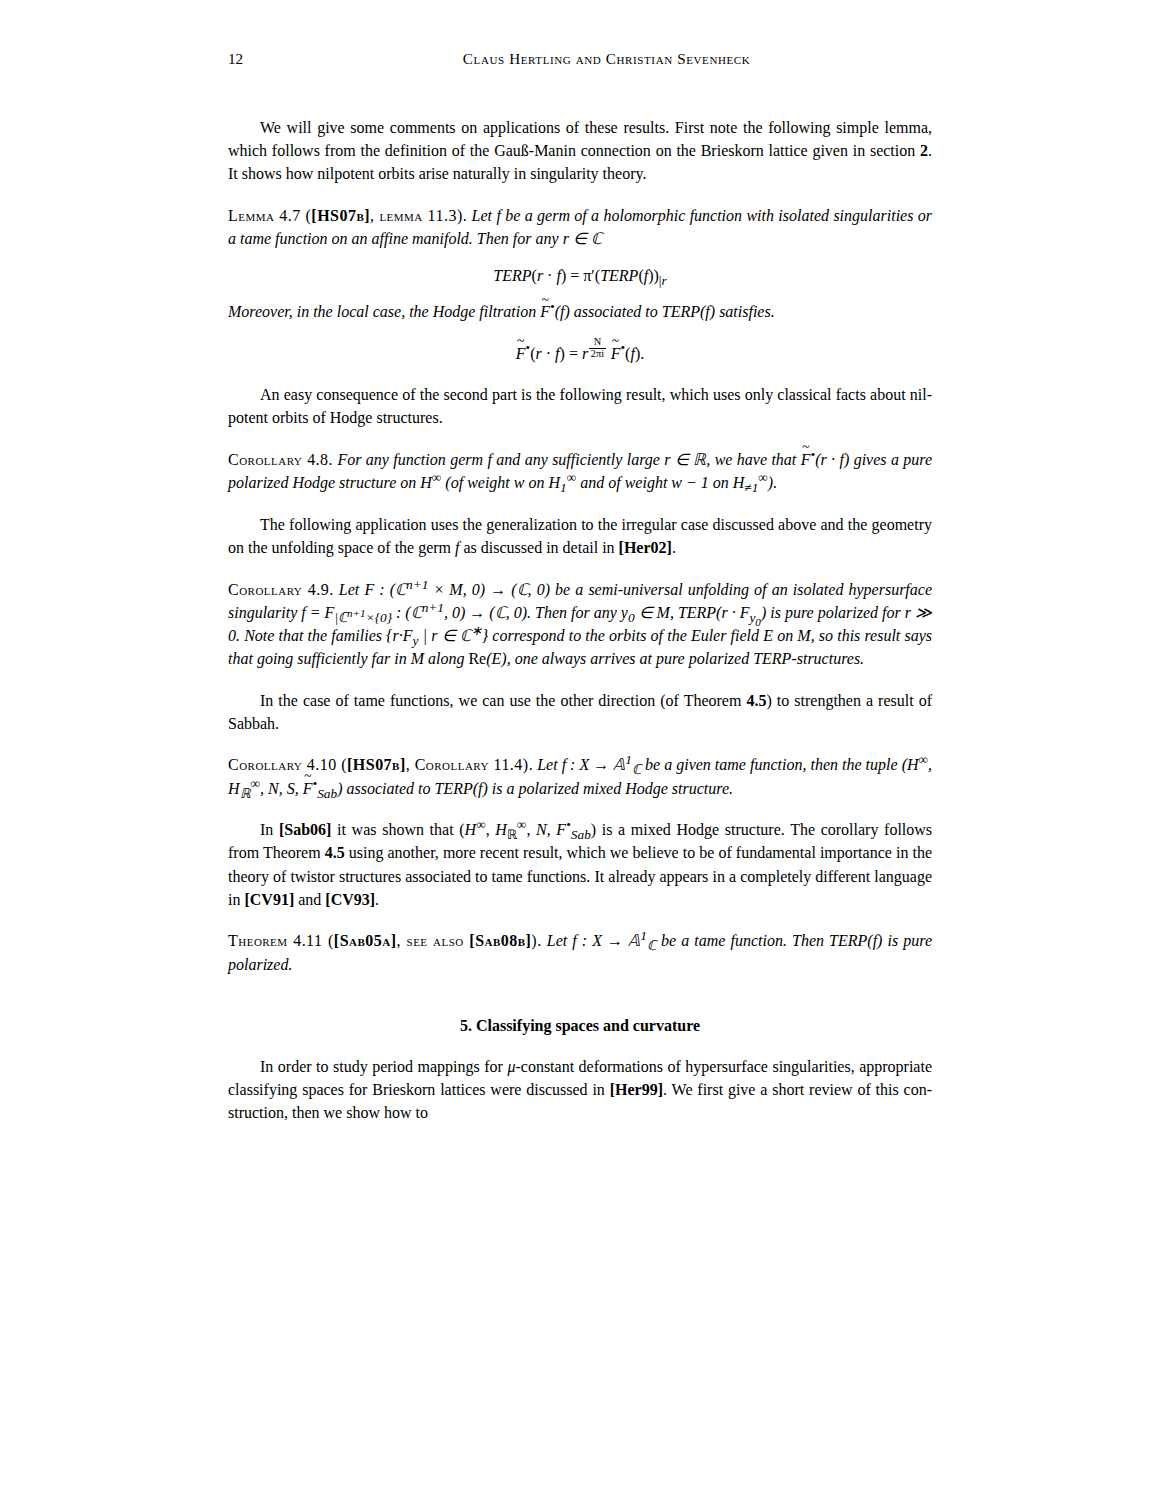12 Claus Hertling and Christian Sevenheck
We will give some comments on applications of these results. First note the following simple lemma, which follows from the definition of the Gauß-Manin connection on the Brieskorn lattice given in section 2. It shows how nilpotent orbits arise naturally in singularity theory.
Lemma 4.7 ([HS07b], lemma 11.3). Let f be a germ of a holomorphic function with isolated singularities or a tame function on an affine manifold. Then for any r ∈ ℂ
TERP(r · f) = π′(TERP(f))|r
Moreover, in the local case, the Hodge filtration ~F•(f) associated to TERP(f) satisfies.
~F•(r · f) = rN 2πi ~F•(f).
An easy consequence of the second part is the following result, which uses only classical facts about nilpotent orbits of Hodge structures.
Corollary 4.8. For any function germ f and any sufficiently large r ∈ ℝ, we have that ~F•(r · f) gives a pure polarized Hodge structure on H∞ (of weight w on H1∞ and of weight w − 1 on H≠1∞).
The following application uses the generalization to the irregular case discussed above and the geometry on the unfolding space of the germ f as discussed in detail in [Her02].
Corollary 4.9. Let F : (ℂn+1 × M, 0) → (ℂ, 0) be a semi-universal unfolding of an isolated hypersurface singularity f = F|ℂn+1×{0} : (ℂn+1, 0) → (ℂ, 0). Then for any y0 ∈ M, TERP(r · Fy0) is pure polarized for r ≫ 0. Note that the families {r·Fy | r ∈ ℂ∗} correspond to the orbits of the Euler field E on M, so this result says that going sufficiently far in M along Re(E), one always arrives at pure polarized TERP-structures.
In the case of tame functions, we can use the other direction (of Theorem 4.5) to strengthen a result of Sabbah.
Corollary 4.10 ([HS07b], Corollary 11.4). Let f : X → 𝔸1ℂ be a given tame function, then the tuple (H∞, Hℝ∞, N, S, ~F•Sab) associated to TERP(f) is a polarized mixed Hodge structure.
In [Sab06] it was shown that (H∞, Hℝ∞, N, F•Sab) is a mixed Hodge structure. The corollary follows from Theorem 4.5 using another, more recent result, which we believe to be of fundamental importance in the theory of twistor structures associated to tame functions. It already appears in a completely different language in [CV91] and [CV93].
Theorem 4.11 ([Sab05a], see also [Sab08b]). Let f : X → 𝔸1ℂ be a tame function. Then TERP(f) is pure polarized.
5. Classifying spaces and curvature
In order to study period mappings for μ-constant deformations of hypersurface singularities, appropriate classifying spaces for Brieskorn lattices were discussed in [Her99]. We first give a short review of this construction, then we show how to